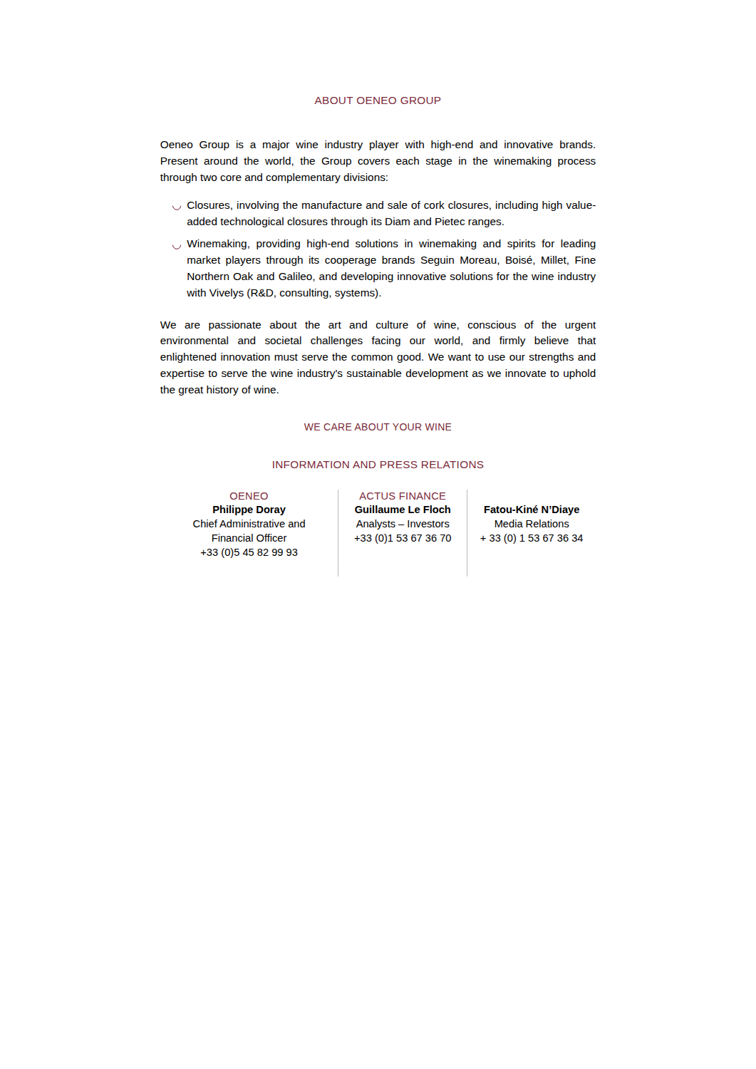ABOUT OENEO GROUP
Oeneo Group is a major wine industry player with high-end and innovative brands. Present around the world, the Group covers each stage in the winemaking process through two core and complementary divisions:
Closures, involving the manufacture and sale of cork closures, including high value-added technological closures through its Diam and Pietec ranges.
Winemaking, providing high-end solutions in winemaking and spirits for leading market players through its cooperage brands Seguin Moreau, Boisé, Millet, Fine Northern Oak and Galileo, and developing innovative solutions for the wine industry with Vivelys (R&D, consulting, systems).
We are passionate about the art and culture of wine, conscious of the urgent environmental and societal challenges facing our world, and firmly believe that enlightened innovation must serve the common good. We want to use our strengths and expertise to serve the wine industry's sustainable development as we innovate to uphold the great history of wine.
WE CARE ABOUT YOUR WINE
INFORMATION AND PRESS RELATIONS
| OENEO | ACTUS FINANCE | |
| Philippe Doray Chief Administrative and Financial Officer +33 (0)5 45 82 99 93 | Guillaume Le Floch Analysts – Investors +33 (0)1 53 67 36 70 | Fatou-Kiné N’Diaye Media Relations + 33 (0) 1 53 67 36 34 |